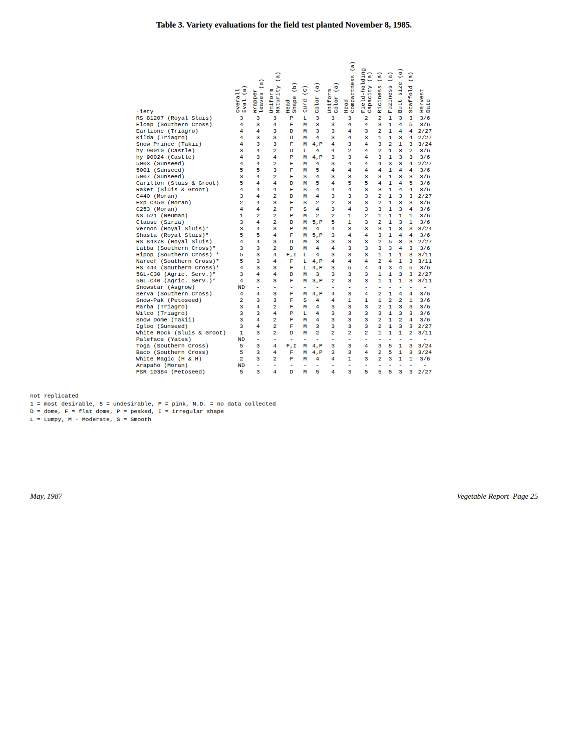Table 3. Variety evaluations for the field test planted November 8, 1985.
| ·iety | Overall Eval (a) | Wrapper leaves (a) | Uniform Maturity (a) | Head Shape (b) | Curd (C) | Color (a) | Uniform Color (a) | Head Compactness (a) | Field-holding Capacity (a) | Riciness (a) | Fuziness (a) | Butt size (a) | Scaffold (a) | Harvest Date |
| --- | --- | --- | --- | --- | --- | --- | --- | --- | --- | --- | --- | --- | --- | --- |
| RS 81207 (Royal Sluis) | 3 | 3 | 3 | P | L | 3 | 3 | 3 | 2 | 2 | 1 | 3 | 3 | 3/6 |
| Elcap (Southern Cross) | 4 | 3 | 4 | F | M | 3 | 3 | 4 | 4 | 3 | 1 | 4 | 5 | 3/6 |
| Earlione (Triagro) | 4 | 4 | 3 | D | M | 3 | 3 | 4 | 3 | 2 | 1 | 4 | 4 | 2/27 |
| Kilda (Triagro) | 4 | 3 | 3 | D | M | 4 | 3 | 4 | 3 | 1 | 1 | 3 | 4 | 2/27 |
| Snow Prince (Takii) | 4 | 3 | 3 | F | M | 4,P | 4 | 3 | 4 | 3 | 2 | 1 | 3 | 3/24 |
| hy 90010 (Castle) | 3 | 4 | 2 | D | L | 4 | 4 | 2 | 4 | 2 | 1 | 3 | 2 | 3/6 |
| hy 90024 (Castle) | 4 | 3 | 4 | P | M | 4,P | 3 | 3 | 4 | 3 | 1 | 3 | 3 | 3/6 |
| 5003 (Sunseed) | 4 | 4 | 2 | F | M | 4 | 3 | 4 | 4 | 4 | 3 | 3 | 4 | 2/27 |
| 5001 (Sunseed) | 5 | 5 | 3 | F | M | 5 | 4 | 4 | 4 | 4 | 1 | 4 | 4 | 3/6 |
| 5007 (Sunseed) | 3 | 4 | 2 | F | S | 4 | 3 | 3 | 3 | 3 | 1 | 3 | 3 | 3/6 |
| Carillon (Sluis & Groot) | 5 | 4 | 4 | D | M | 5 | 4 | 5 | 5 | 4 | 1 | 4 | 5 | 3/6 |
| Raket (Sluis & Groot) | 4 | 4 | 4 | F | S | 4 | 4 | 4 | 3 | 3 | 1 | 4 | 4 | 3/6 |
| C440 (Moran) | 3 | 4 | 2 | D | M | 4 | 3 | 3 | 3 | 2 | 1 | 3 | 3 | 2/27 |
| Exp C450 (Moran) | 2 | 4 | 3 | F | S | 2 | 2 | 3 | 3 | 2 | 1 | 3 | 3 | 3/6 |
| C253 (Moran) | 4 | 4 | 2 | F | S | 4 | 3 | 4 | 3 | 3 | 1 | 3 | 4 | 3/6 |
| NS-521 (Neuman) | 1 | 2 | 2 | P | M | 2 | 2 | 1 | 2 | 1 | 1 | 1 | 1 | 3/6 |
| Clause (Siria) | 3 | 4 | 2 | D | M | 5,P | 5 | 1 | 3 | 2 | 1 | 3 | 1 | 3/6 |
| Vernon (Royal Sluis)* | 3 | 4 | 3 | P | M | 4 | 4 | 3 | 3 | 3 | 1 | 3 | 3 | 3/24 |
| Shasta (Royal Sluis)* | 5 | 5 | 4 | F | M | 5,P | 3 | 4 | 4 | 3 | 1 | 4 | 4 | 3/6 |
| RS 84378 (Royal Sluis) | 4 | 4 | 3 | D | M | 3 | 3 | 3 | 3 | 2 | 5 | 3 | 3 | 2/27 |
| Latba (Southern Cross)* | 3 | 3 | 2 | D | M | 4 | 4 | 3 | 3 | 3 | 3 | 4 | 3 | 3/6 |
| Hipop (Southern Cross) * | 5 | 3 | 4 | F,I | L | 4 | 3 | 3 | 3 | 1 | 1 | 1 | 3 | 3/11 |
| Nareef (Southern Cross)* | 5 | 3 | 4 | F | L | 4,P | 4 | 4 | 4 | 2 | 4 | 1 | 3 | 3/11 |
| HS 444 (Southern Cross)* | 4 | 3 | 3 | F | L | 4,P | 3 | 5 | 4 | 4 | 3 | 4 | 5 | 3/6 |
| 5GL-C30 (Agric. Serv.)* | 3 | 4 | 4 | D | M | 3 | 3 | 3 | 3 | 1 | 1 | 3 | 3 | 2/27 |
| 5GL-C40 (Agric. Serv.)* | 4 | 3 | 3 | F | M | 3,P | 2 | 3 | 3 | 1 | 1 | 1 | 3 | 3/11 |
| Snowstar (Asgrow) | ND | - | - | - | - | - | - | - | - | - | - | - | - | - |
| Serva (Southern Cross) | 4 | 4 | 3 | F | M | 4,P | 4 | 3 | 4 | 2 | 1 | 4 | 4 | 3/6 |
| Snow-Pak (Petoseed) | 2 | 3 | 3 | F | S | 4 | 4 | 1 | 1 | 1 | 2 | 2 | 1 | 3/6 |
| Marba (Triagro) | 3 | 4 | 2 | F | M | 4 | 3 | 3 | 3 | 2 | 1 | 3 | 3 | 3/6 |
| Wilco (Triagro) | 3 | 3 | 4 | P | L | 4 | 3 | 3 | 3 | 3 | 1 | 3 | 3 | 3/6 |
| Snow Dome (Takii) | 3 | 4 | 2 | F | M | 4 | 3 | 3 | 3 | 2 | 1 | 2 | 4 | 3/6 |
| Igloo (Sunseed) | 3 | 4 | 2 | F | M | 3 | 3 | 3 | 3 | 2 | 1 | 3 | 3 | 2/27 |
| White Rock (Sluis & Groot) | 1 | 3 | 2 | D | M | 2 | 2 | 2 | 2 | 1 | 1 | 1 | 2 | 3/11 |
| Paleface (Yates) | ND | - | - | - | - | - | - | - | - | - | - | - | - | - |
| Toga (Southern Cross) | 5 | 3 | 4 | F,I | M | 4,P | 3 | 3 | 4 | 3 | 5 | 1 | 3 | 3/24 |
| Baco (Southern Cross) | 5 | 3 | 4 | F | M | 4,P | 3 | 3 | 4 | 2 | 5 | 1 | 3 | 3/24 |
| White Magic (H & H) | 2 | 3 | 2 | F | M | 4 | 4 | 1 | 3 | 2 | 3 | 1 | 1 | 3/6 |
| Arapaho (Moran) | ND | - | - | - | - | - | - | - | - | - | - | - | - | - |
| PSR 10384 (Petoseed) | 5 | 3 | 4 | D | M | 5 | 4 | 3 | 5 | 5 | 5 | 3 | 3 | 2/27 |
not replicated
1 = most desirable, 5 = undesirable, P = pink, N.D. = no data collected
D = dome, F = flat dome, P = peaked, I = irregular shape
L = Lumpy, M - Moderate, S = Smooth
May, 1987 Vegetable Report Page 25